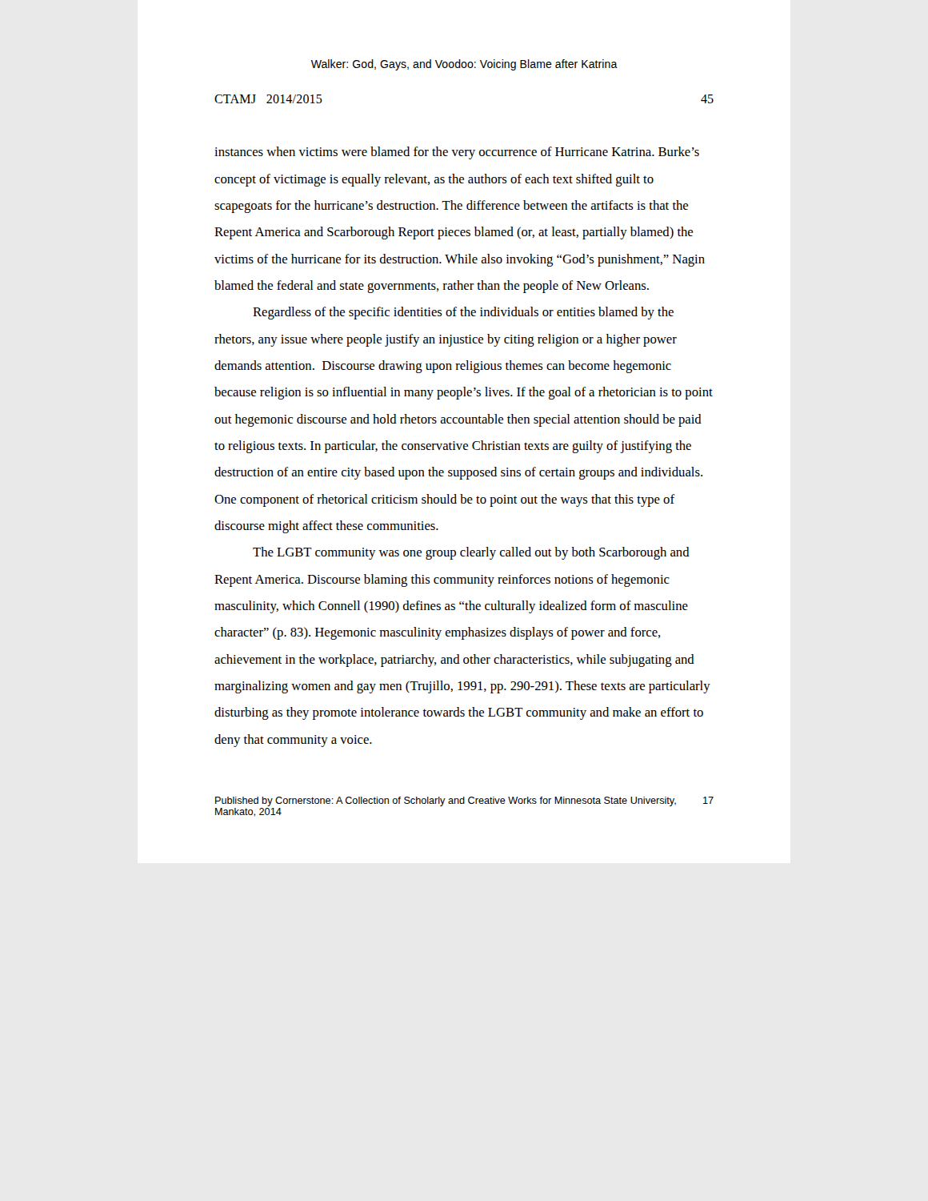Walker: God, Gays, and Voodoo: Voicing Blame after Katrina
CTAMJ 2014/2015 45
instances when victims were blamed for the very occurrence of Hurricane Katrina. Burke’s concept of victimage is equally relevant, as the authors of each text shifted guilt to scapegoats for the hurricane’s destruction. The difference between the artifacts is that the Repent America and Scarborough Report pieces blamed (or, at least, partially blamed) the victims of the hurricane for its destruction. While also invoking “God’s punishment,” Nagin blamed the federal and state governments, rather than the people of New Orleans.
Regardless of the specific identities of the individuals or entities blamed by the rhetors, any issue where people justify an injustice by citing religion or a higher power demands attention. Discourse drawing upon religious themes can become hegemonic because religion is so influential in many people’s lives. If the goal of a rhetorician is to point out hegemonic discourse and hold rhetors accountable then special attention should be paid to religious texts. In particular, the conservative Christian texts are guilty of justifying the destruction of an entire city based upon the supposed sins of certain groups and individuals. One component of rhetorical criticism should be to point out the ways that this type of discourse might affect these communities.
The LGBT community was one group clearly called out by both Scarborough and Repent America. Discourse blaming this community reinforces notions of hegemonic masculinity, which Connell (1990) defines as “the culturally idealized form of masculine character” (p. 83). Hegemonic masculinity emphasizes displays of power and force, achievement in the workplace, patriarchy, and other characteristics, while subjugating and marginalizing women and gay men (Trujillo, 1991, pp. 290-291). These texts are particularly disturbing as they promote intolerance towards the LGBT community and make an effort to deny that community a voice.
Published by Cornerstone: A Collection of Scholarly and Creative Works for Minnesota State University, Mankato, 2014 17